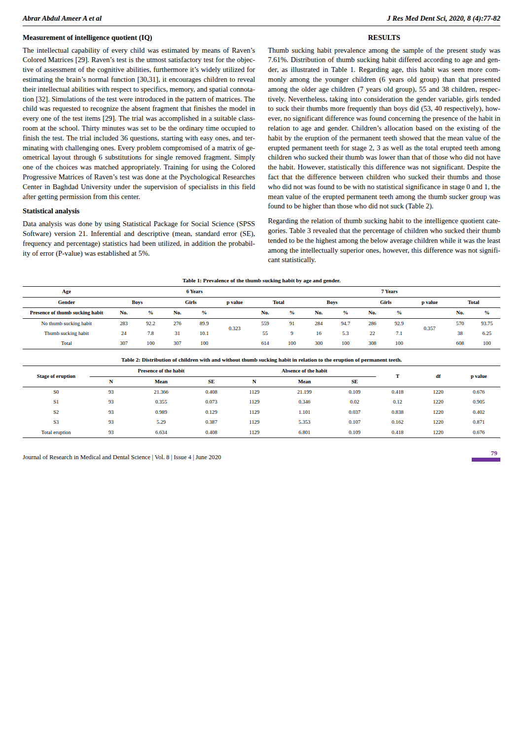Abrar Abdul Ameer A et al
J Res Med Dent Sci, 2020, 8 (4):77-82
Measurement of intelligence quotient (IQ)
The intellectual capability of every child was estimated by means of Raven’s Colored Matrices [29]. Raven’s test is the utmost satisfactory test for the objective of assessment of the cognitive abilities, furthermore it’s widely utilized for estimating the brain’s normal function [30,31], it encourages children to reveal their intellectual abilities with respect to specifics, memory, and spatial connotation [32]. Simulations of the test were introduced in the pattern of matrices. The child was requested to recognize the absent fragment that finishes the model in every one of the test items [29]. The trial was accomplished in a suitable classroom at the school. Thirty minutes was set to be the ordinary time occupied to finish the test. The trial included 36 questions, starting with easy ones, and terminating with challenging ones. Every problem compromised of a matrix of geometrical layout through 6 substitutions for single removed fragment. Simply one of the choices was matched appropriately. Training for using the Colored Progressive Matrices of Raven’s test was done at the Psychological Researches Center in Baghdad University under the supervision of specialists in this field after getting permission from this center.
Statistical analysis
Data analysis was done by using Statistical Package for Social Science (SPSS Software) version 21. Inferential and descriptive (mean, standard error (SE), frequency and percentage) statistics had been utilized, in addition the probability of error (P-value) was established at 5%.
RESULTS
Thumb sucking habit prevalence among the sample of the present study was 7.61%. Distribution of thumb sucking habit differed according to age and gender, as illustrated in Table 1. Regarding age, this habit was seen more commonly among the younger children (6 years old group) than that presented among the older age children (7 years old group), 55 and 38 children, respectively. Nevertheless, taking into consideration the gender variable, girls tended to suck their thumbs more frequently than boys did (53, 40 respectively), however, no significant difference was found concerning the presence of the habit in relation to age and gender. Children’s allocation based on the existing of the habit by the eruption of the permanent teeth showed that the mean value of the erupted permanent teeth for stage 2, 3 as well as the total erupted teeth among children who sucked their thumb was lower than that of those who did not have the habit. However, statistically this difference was not significant. Despite the fact that the difference between children who sucked their thumbs and those who did not was found to be with no statistical significance in stage 0 and 1, the mean value of the erupted permanent teeth among the thumb sucker group was found to be higher than those who did not suck (Table 2).
Regarding the relation of thumb sucking habit to the intelligence quotient categories. Table 3 revealed that the percentage of children who sucked their thumb tended to be the highest among the below average children while it was the least among the intellectually superior ones, however, this difference was not significant statistically.
Table 1: Prevalence of the thumb sucking habit by age and gender.
| Age | 6 Years | 7 Years |
| --- | --- | --- |
| Gender | Boys | Girls | p value | Total | Boys | Girls | p value | Total |
| Presence of thumb sucking habit | No. | % | No. | % | | No. | % | No. | % | No. | % | | No. | % |
| No thumb sucking habit | 283 | 92.2 | 276 | 89.9 | 0.323 | 559 | 91 | 284 | 94.7 | 286 | 92.9 | 0.357 | 570 | 93.75 |
| Thumb sucking habit | 24 | 7.8 | 31 | 10.1 | 55 | 9 | 16 | 5.3 | 22 | 7.1 | 38 | 6.25 |
| Total | 307 | 100 | 307 | 100 | | 614 | 100 | 300 | 100 | 308 | 100 | | 608 | 100 |
Table 2: Distribution of children with and without thumb sucking habit in relation to the eruption of permanent teeth.
| Stage of eruption | Presence of the habit | Absence of the habit | T | df | p value |
| --- | --- | --- | --- | --- | --- |
| N | Mean | SE | N | Mean | SE |
| S0 | 93 | 21.366 | 0.408 | 1129 | 21.199 | 0.109 | 0.418 | 1220 | 0.676 |
| S1 | 93 | 0.355 | 0.073 | 1129 | 0.346 | 0.02 | 0.12 | 1220 | 0.905 |
| S2 | 93 | 0.989 | 0.129 | 1129 | 1.101 | 0.037 | 0.838 | 1220 | 0.402 |
| S3 | 93 | 5.29 | 0.387 | 1129 | 5.353 | 0.107 | 0.162 | 1220 | 0.871 |
| Total eruption | 93 | 6.634 | 0.408 | 1129 | 6.801 | 0.109 | 0.418 | 1220 | 0.676 |
Journal of Research in Medical and Dental Science | Vol. 8 | Issue 4 | June 2020
79